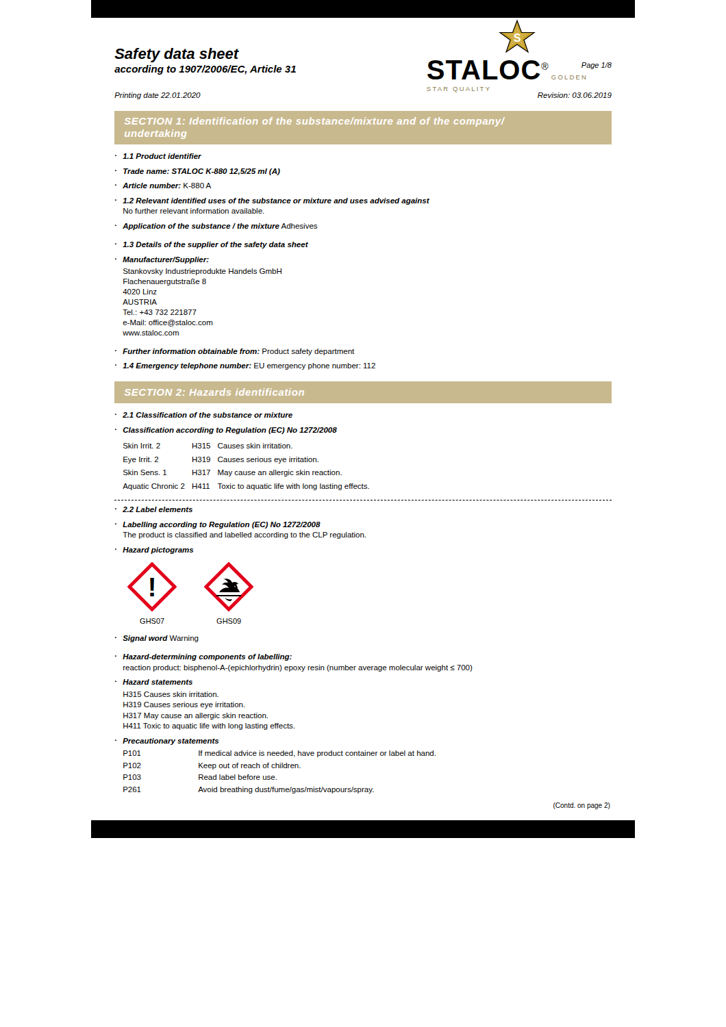S STALOC® GOLDEN STAR QUALITY
Page 1/8
Safety data sheet
according to 1907/2006/EC, Article 31
Printing date 22.01.2020
Revision: 03.06.2019
SECTION 1: Identification of the substance/mixture and of the company/
undertaking
1.1 Product identifier
Trade name: STALOC K-880 12,5/25 ml (A)
Article number: K-880 A
1.2 Relevant identified uses of the substance or mixture and uses advised against
No further relevant information available.
Application of the substance / the mixture Adhesives
1.3 Details of the supplier of the safety data sheet
Manufacturer/Supplier:
Stankovsky Industrieprodukte Handels GmbH
Flachenauergutstraße 8
4020 Linz
AUSTRIA
Tel.: +43 732 221877
e-Mail: office@staloc.com
www.staloc.com
Further information obtainable from: Product safety department
1.4 Emergency telephone number: EU emergency phone number: 112
SECTION 2: Hazards identification
2.1 Classification of the substance or mixture
Classification according to Regulation (EC) No 1272/2008
| Skin Irrit. 2 | H315 | Causes skin irritation. |
| Eye Irrit. 2 | H319 | Causes serious eye irritation. |
| Skin Sens. 1 | H317 | May cause an allergic skin reaction. |
| Aquatic Chronic 2 | H411 | Toxic to aquatic life with long lasting effects. |
2.2 Label elements
Labelling according to Regulation (EC) No 1272/2008
The product is classified and labelled according to the CLP regulation.
Hazard pictograms
!
GHS07
GHS09
Signal word Warning
Hazard-determining components of labelling:
reaction product: bisphenol-A-(epichlorhydrin) epoxy resin (number average molecular weight ≤ 700)
Hazard statements
H315 Causes skin irritation.
H319 Causes serious eye irritation.
H317 May cause an allergic skin reaction.
H411 Toxic to aquatic life with long lasting effects.
Precautionary statements
| P101 | If medical advice is needed, have product container or label at hand. |
| P102 | Keep out of reach of children. |
| P103 | Read label before use. |
| P261 | Avoid breathing dust/fume/gas/mist/vapours/spray. |
(Contd. on page 2)